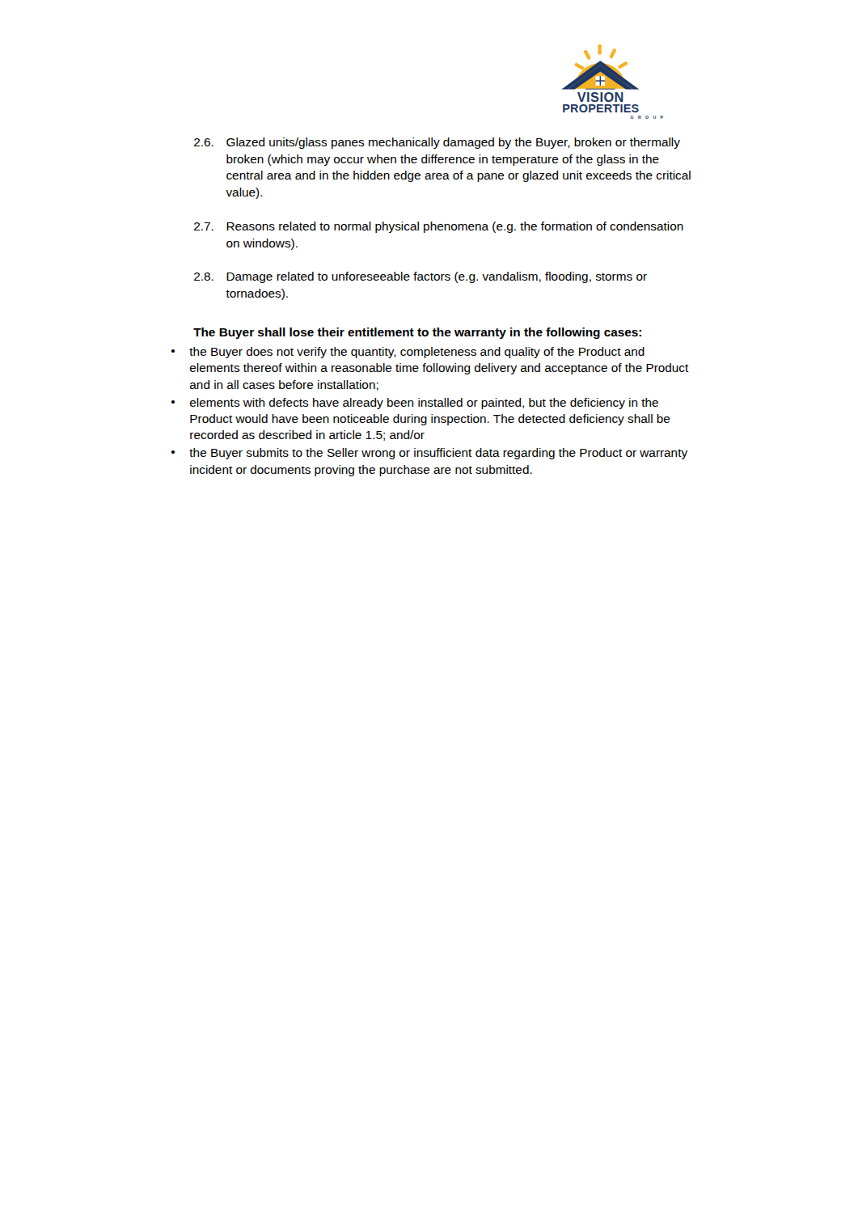VISION PROPERTIES G R O U P
2.6. Glazed units/glass panes mechanically damaged by the Buyer, broken or thermally broken (which may occur when the difference in temperature of the glass in the central area and in the hidden edge area of a pane or glazed unit exceeds the critical value).
2.7. Reasons related to normal physical phenomena (e.g. the formation of condensation
on windows).
2.8. Damage related to unforeseeable factors (e.g. vandalism, flooding, storms or tornadoes).
The Buyer shall lose their entitlement to the warranty in the following cases:
the Buyer does not verify the quantity, completeness and quality of the Product and elements thereof within a reasonable time following delivery and acceptance of the Product and in all cases before installation;
elements with defects have already been installed or painted, but the deficiency in the Product would have been noticeable during inspection. The detected deficiency shall be recorded as described in article 1.5; and/or
the Buyer submits to the Seller wrong or insufficient data regarding the Product or warranty incident or documents proving the purchase are not submitted.